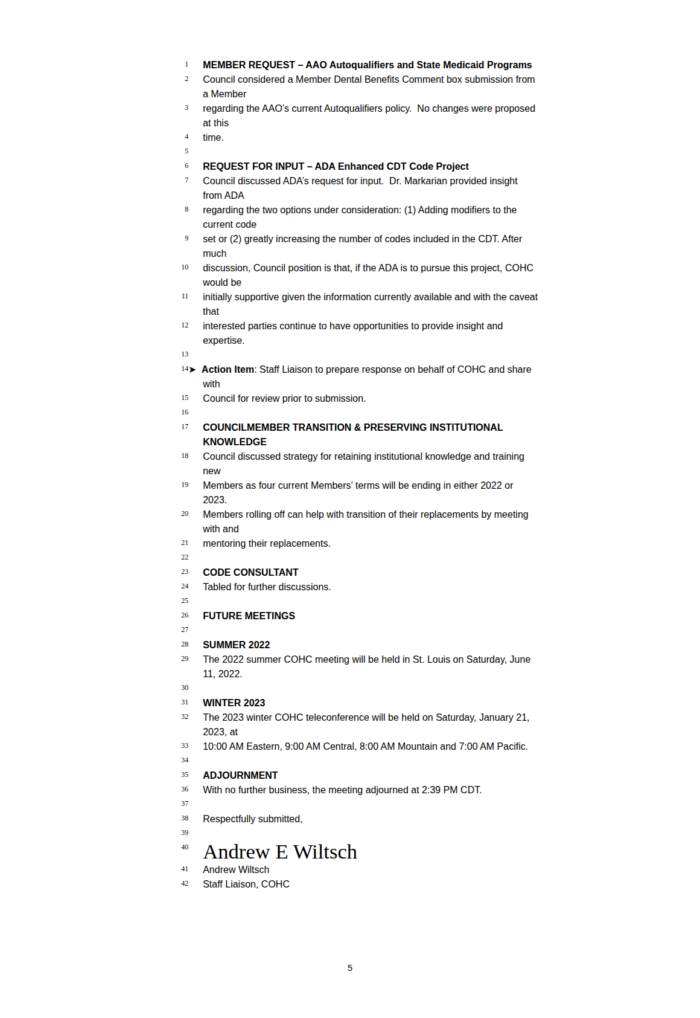| 1 | MEMBER REQUEST – AAO Autoqualifiers and State Medicaid Programs |
| 2 | Council considered a Member Dental Benefits Comment box submission from a Member |
| 3 | regarding the AAO’s current Autoqualifiers policy. No changes were proposed at this |
| 4 | time. |
| 5 | |
| 6 | REQUEST FOR INPUT – ADA Enhanced CDT Code Project |
| 7 | Council discussed ADA’s request for input. Dr. Markarian provided insight from ADA |
| 8 | regarding the two options under consideration: (1) Adding modifiers to the current code |
| 9 | set or (2) greatly increasing the number of codes included in the CDT. After much |
| 10 | discussion, Council position is that, if the ADA is to pursue this project, COHC would be |
| 11 | initially supportive given the information currently available and with the caveat that |
| 12 | interested parties continue to have opportunities to provide insight and expertise. |
| 13 | |
| 14 | ➤ Action Item : Staff Liaison to prepare response on behalf of COHC and share with |
| 15 | Council for review prior to submission. |
| 16 | |
| 17 | COUNCILMEMBER TRANSITION & PRESERVING INSTITUTIONAL KNOWLEDGE |
| 18 | Council discussed strategy for retaining institutional knowledge and training new |
| 19 | Members as four current Members’ terms will be ending in either 2022 or 2023. |
| 20 | Members rolling off can help with transition of their replacements by meeting with and |
| 21 | mentoring their replacements. |
| 22 | |
| 23 | CODE CONSULTANT |
| 24 | Tabled for further discussions. |
| 25 | |
| 26 | FUTURE MEETINGS |
| 27 | |
| 28 | SUMMER 2022 |
| 29 | The 2022 summer COHC meeting will be held in St. Louis on Saturday, June 11, 2022. |
| 30 | |
| 31 | WINTER 2023 |
| 32 | The 2023 winter COHC teleconference will be held on Saturday, January 21, 2023, at |
| 33 | 10:00 AM Eastern, 9:00 AM Central, 8:00 AM Mountain and 7:00 AM Pacific. |
| 34 | |
| 35 | ADJOURNMENT |
| 36 | With no further business, the meeting adjourned at 2:39 PM CDT. |
| 37 | |
| 38 | Respectfully submitted, |
| 39 | |
| 40 | Andrew E Wiltsch |
| 41 | Andrew Wiltsch |
| 42 | Staff Liaison, COHC |
5